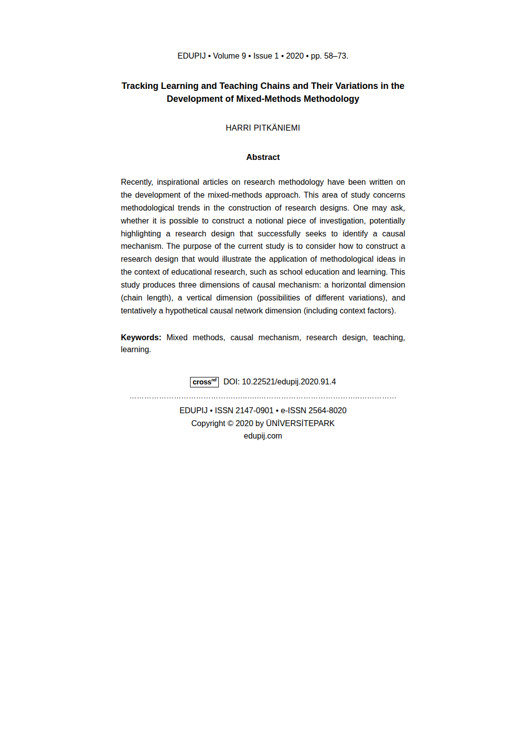EDUPIJ • Volume 9 • Issue 1 • 2020 • pp. 58–73.
Tracking Learning and Teaching Chains and Their Variations in the Development of Mixed-Methods Methodology
HARRI PITKÄNIEMI
Abstract
Recently, inspirational articles on research methodology have been written on the development of the mixed-methods approach. This area of study concerns methodological trends in the construction of research designs. One may ask, whether it is possible to construct a notional piece of investigation, potentially highlighting a research design that successfully seeks to identify a causal mechanism. The purpose of the current study is to consider how to construct a research design that would illustrate the application of methodological ideas in the context of educational research, such as school education and learning. This study produces three dimensions of causal mechanism: a horizontal dimension (chain length), a vertical dimension (possibilities of different variations), and tentatively a hypothetical causal network dimension (including context factors).
Keywords: Mixed methods, causal mechanism, research design, teaching, learning.
crossref DOI: 10.22521/edupij.2020.91.4
…………………………………….…..…..…………………………………..……………
EDUPIJ • ISSN 2147-0901 • e-ISSN 2564-8020
Copyright © 2020 by ÜNİVERSİTEPARK
edupij.com